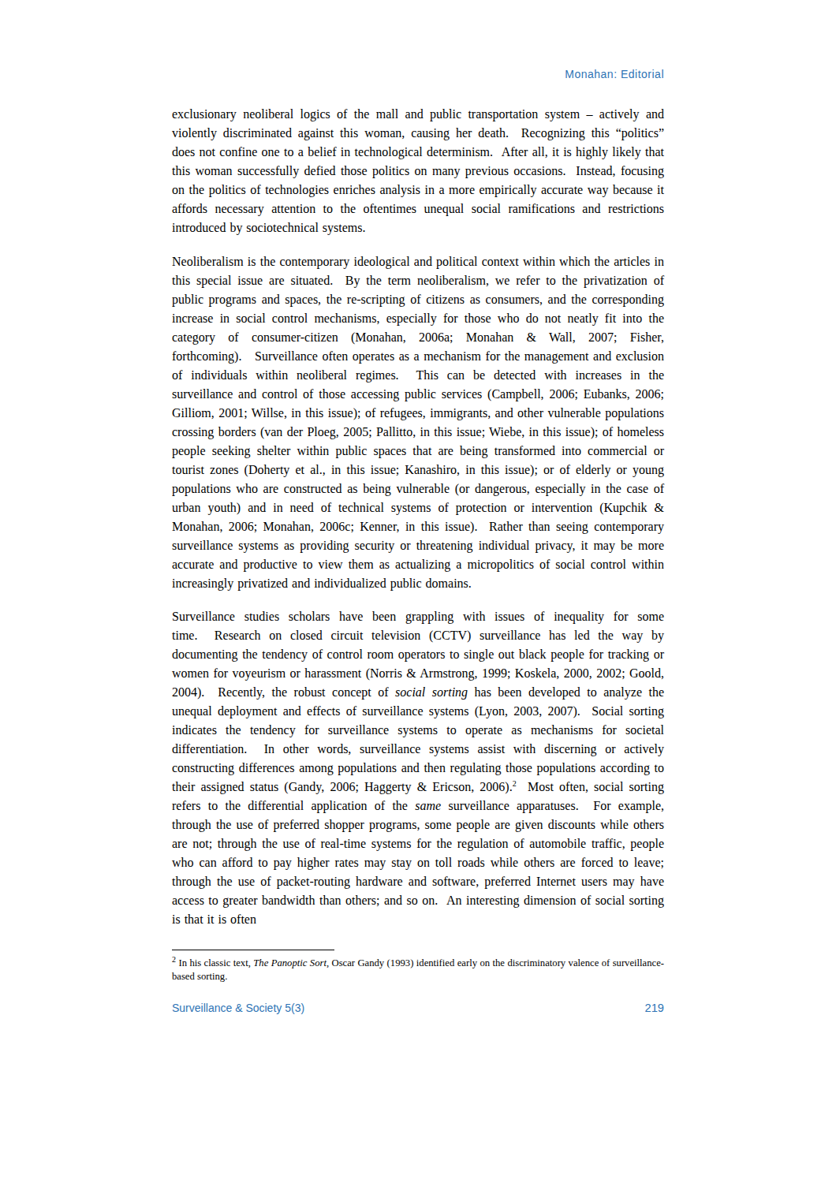Monahan: Editorial
exclusionary neoliberal logics of the mall and public transportation system – actively and violently discriminated against this woman, causing her death. Recognizing this “politics” does not confine one to a belief in technological determinism. After all, it is highly likely that this woman successfully defied those politics on many previous occasions. Instead, focusing on the politics of technologies enriches analysis in a more empirically accurate way because it affords necessary attention to the oftentimes unequal social ramifications and restrictions introduced by sociotechnical systems.
Neoliberalism is the contemporary ideological and political context within which the articles in this special issue are situated. By the term neoliberalism, we refer to the privatization of public programs and spaces, the re-scripting of citizens as consumers, and the corresponding increase in social control mechanisms, especially for those who do not neatly fit into the category of consumer-citizen (Monahan, 2006a; Monahan & Wall, 2007; Fisher, forthcoming). Surveillance often operates as a mechanism for the management and exclusion of individuals within neoliberal regimes. This can be detected with increases in the surveillance and control of those accessing public services (Campbell, 2006; Eubanks, 2006; Gilliom, 2001; Willse, in this issue); of refugees, immigrants, and other vulnerable populations crossing borders (van der Ploeg, 2005; Pallitto, in this issue; Wiebe, in this issue); of homeless people seeking shelter within public spaces that are being transformed into commercial or tourist zones (Doherty et al., in this issue; Kanashiro, in this issue); or of elderly or young populations who are constructed as being vulnerable (or dangerous, especially in the case of urban youth) and in need of technical systems of protection or intervention (Kupchik & Monahan, 2006; Monahan, 2006c; Kenner, in this issue). Rather than seeing contemporary surveillance systems as providing security or threatening individual privacy, it may be more accurate and productive to view them as actualizing a micropolitics of social control within increasingly privatized and individualized public domains.
Surveillance studies scholars have been grappling with issues of inequality for some time. Research on closed circuit television (CCTV) surveillance has led the way by documenting the tendency of control room operators to single out black people for tracking or women for voyeurism or harassment (Norris & Armstrong, 1999; Koskela, 2000, 2002; Goold, 2004). Recently, the robust concept of social sorting has been developed to analyze the unequal deployment and effects of surveillance systems (Lyon, 2003, 2007). Social sorting indicates the tendency for surveillance systems to operate as mechanisms for societal differentiation. In other words, surveillance systems assist with discerning or actively constructing differences among populations and then regulating those populations according to their assigned status (Gandy, 2006; Haggerty & Ericson, 2006).2 Most often, social sorting refers to the differential application of the same surveillance apparatuses. For example, through the use of preferred shopper programs, some people are given discounts while others are not; through the use of real-time systems for the regulation of automobile traffic, people who can afford to pay higher rates may stay on toll roads while others are forced to leave; through the use of packet-routing hardware and software, preferred Internet users may have access to greater bandwidth than others; and so on. An interesting dimension of social sorting is that it is often
2 In his classic text, The Panoptic Sort, Oscar Gandy (1993) identified early on the discriminatory valence of surveillance-based sorting.
Surveillance & Society 5(3) 219